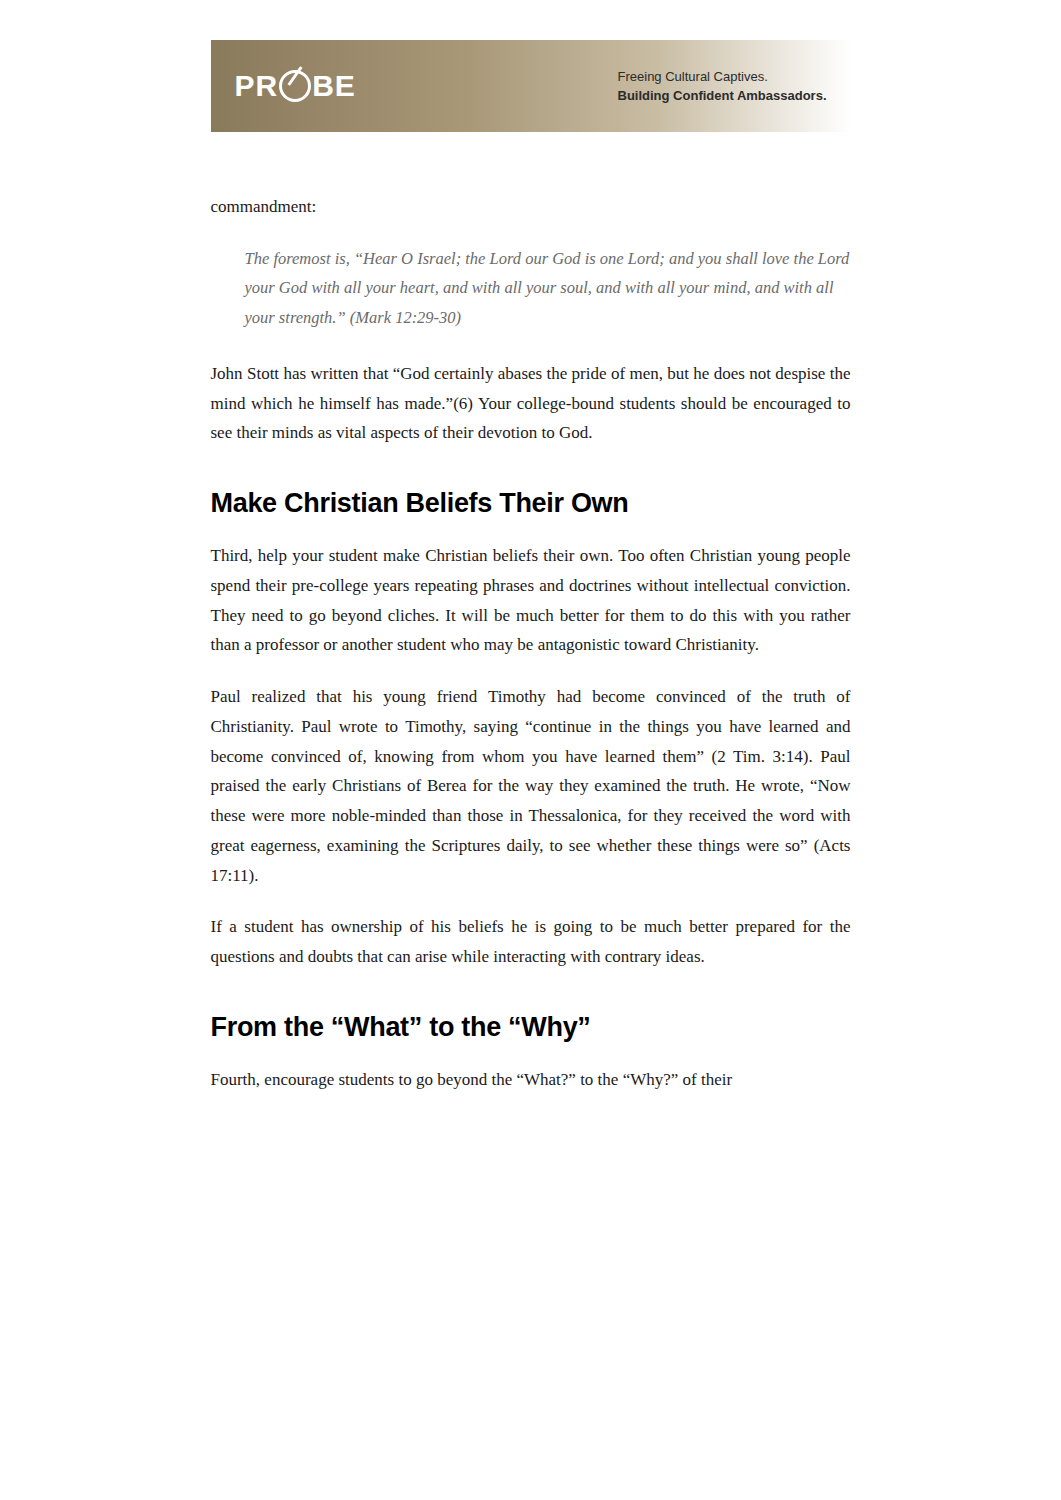PR BE
Freeing Cultural Captives.
Building Confident Ambassadors.
commandment:
The foremost is, “Hear O Israel; the Lord our God is one Lord; and you shall love the Lord your God with all your heart, and with all your soul, and with all your mind, and with all your strength.” (Mark 12:29-30)
John Stott has written that “God certainly abases the pride of men, but he does not despise the mind which he himself has made.”(6) Your college-bound students should be encouraged to see their minds as vital aspects of their devotion to God.
Make Christian Beliefs Their Own
Third, help your student make Christian beliefs their own. Too often Christian young people spend their pre-college years repeating phrases and doctrines without intellectual conviction. They need to go beyond cliches. It will be much better for them to do this with you rather than a professor or another student who may be antagonistic toward Christianity.
Paul realized that his young friend Timothy had become convinced of the truth of Christianity. Paul wrote to Timothy, saying “continue in the things you have learned and become convinced of, knowing from whom you have learned them” (2 Tim. 3:14). Paul praised the early Christians of Berea for the way they examined the truth. He wrote, “Now these were more noble-minded than those in Thessalonica, for they received the word with great eagerness, examining the Scriptures daily, to see whether these things were so” (Acts 17:11).
If a student has ownership of his beliefs he is going to be much better prepared for the questions and doubts that can arise while interacting with contrary ideas.
From the “What” to the “Why”
Fourth, encourage students to go beyond the “What?” to the “Why?” of their